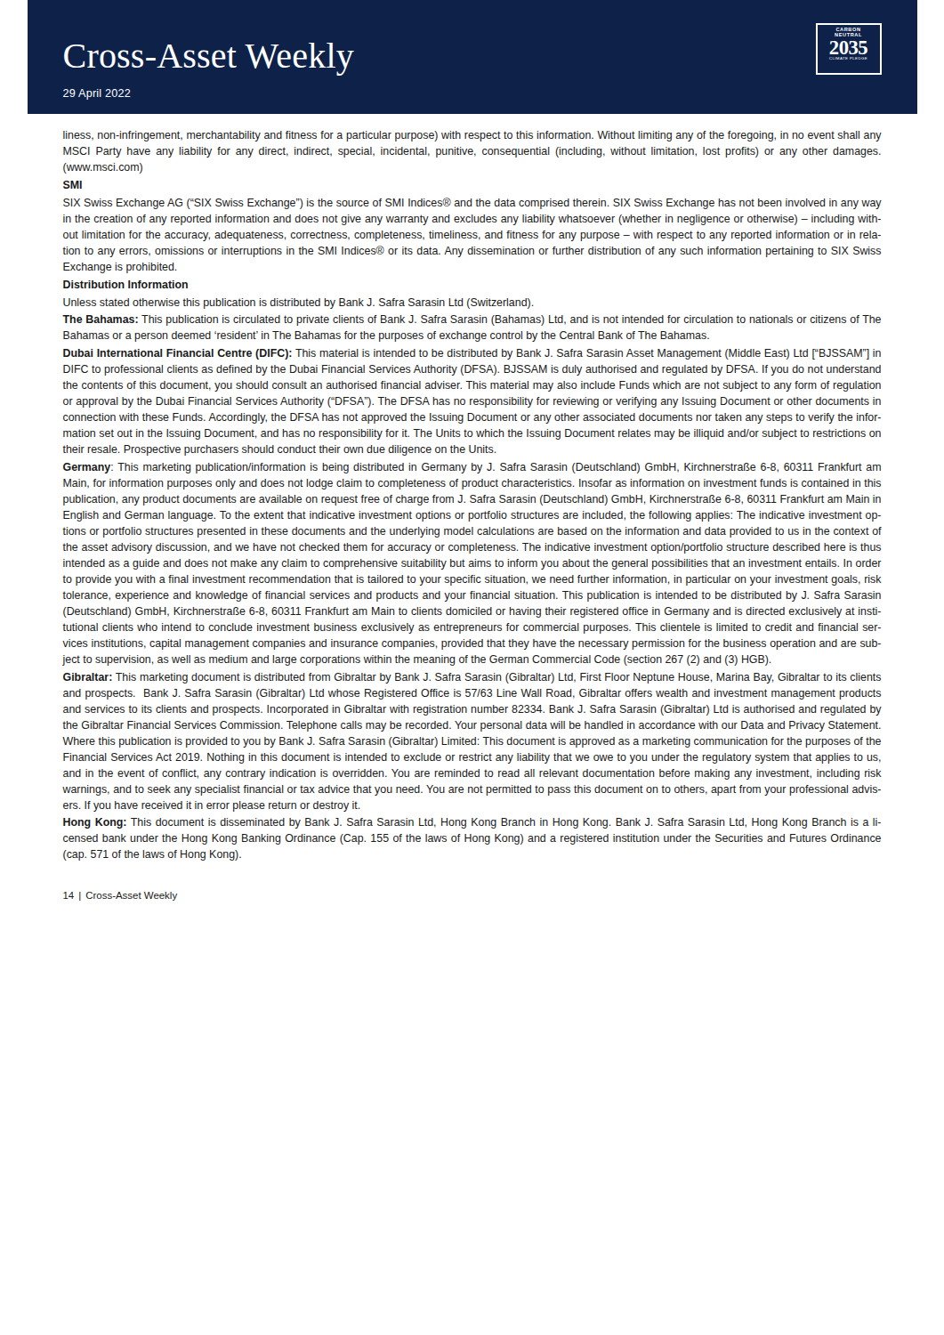Cross-Asset Weekly
29 April 2022
CARBON
NEUTRAL
2035
CLIMATE PLEDGE
liness, non-infringement, merchantability and fitness for a particular purpose) with respect to this information. Without limiting any of the foregoing, in no event shall any MSCI Party have any liability for any direct, indirect, special, incidental, punitive, consequential (including, without limitation, lost profits) or any other damages. (www.msci.com)
SMI
SIX Swiss Exchange AG (“SIX Swiss Exchange”) is the source of SMI Indices® and the data comprised therein. SIX Swiss Exchange has not been involved in any way in the creation of any reported information and does not give any warranty and excludes any liability whatsoever (whether in negligence or otherwise) – including without limitation for the accuracy, adequateness, correctness, completeness, timeliness, and fitness for any purpose – with respect to any reported information or in relation to any errors, omissions or interruptions in the SMI Indices® or its data. Any dissemination or further distribution of any such information pertaining to SIX Swiss Exchange is prohibited.
Distribution Information
Unless stated otherwise this publication is distributed by Bank J. Safra Sarasin Ltd (Switzerland).
The Bahamas: This publication is circulated to private clients of Bank J. Safra Sarasin (Bahamas) Ltd, and is not intended for circulation to nationals or citizens of The Bahamas or a person deemed ‘resident’ in The Bahamas for the purposes of exchange control by the Central Bank of The Bahamas.
Dubai International Financial Centre (DIFC): This material is intended to be distributed by Bank J. Safra Sarasin Asset Management (Middle East) Ltd [“BJSSAM”] in DIFC to professional clients as defined by the Dubai Financial Services Authority (DFSA). BJSSAM is duly authorised and regulated by DFSA. If you do not understand the contents of this document, you should consult an authorised financial adviser. This material may also include Funds which are not subject to any form of regulation or approval by the Dubai Financial Services Authority (“DFSA”). The DFSA has no responsibility for reviewing or verifying any Issuing Document or other documents in connection with these Funds. Accordingly, the DFSA has not approved the Issuing Document or any other associated documents nor taken any steps to verify the information set out in the Issuing Document, and has no responsibility for it. The Units to which the Issuing Document relates may be illiquid and/or subject to restrictions on their resale. Prospective purchasers should conduct their own due diligence on the Units.
Germany: This marketing publication/information is being distributed in Germany by J. Safra Sarasin (Deutschland) GmbH, Kirchnerstraße 6-8, 60311 Frankfurt am Main, for information purposes only and does not lodge claim to completeness of product characteristics. Insofar as information on investment funds is contained in this publication, any product documents are available on request free of charge from J. Safra Sarasin (Deutschland) GmbH, Kirchnerstraße 6-8, 60311 Frankfurt am Main in English and German language. To the extent that indicative investment options or portfolio structures are included, the following applies: The indicative investment options or portfolio structures presented in these documents and the underlying model calculations are based on the information and data provided to us in the context of the asset advisory discussion, and we have not checked them for accuracy or completeness. The indicative investment option/portfolio structure described here is thus intended as a guide and does not make any claim to comprehensive suitability but aims to inform you about the general possibilities that an investment entails. In order to provide you with a final investment recommendation that is tailored to your specific situation, we need further information, in particular on your investment goals, risk tolerance, experience and knowledge of financial services and products and your financial situation. This publication is intended to be distributed by J. Safra Sarasin (Deutschland) GmbH, Kirchnerstraße 6-8, 60311 Frankfurt am Main to clients domiciled or having their registered office in Germany and is directed exclusively at institutional clients who intend to conclude investment business exclusively as entrepreneurs for commercial purposes. This clientele is limited to credit and financial services institutions, capital management companies and insurance companies, provided that they have the necessary permission for the business operation and are subject to supervision, as well as medium and large corporations within the meaning of the German Commercial Code (section 267 (2) and (3) HGB).
Gibraltar: This marketing document is distributed from Gibraltar by Bank J. Safra Sarasin (Gibraltar) Ltd, First Floor Neptune House, Marina Bay, Gibraltar to its clients and prospects. Bank J. Safra Sarasin (Gibraltar) Ltd whose Registered Office is 57/63 Line Wall Road, Gibraltar offers wealth and investment management products and services to its clients and prospects. Incorporated in Gibraltar with registration number 82334. Bank J. Safra Sarasin (Gibraltar) Ltd is authorised and regulated by the Gibraltar Financial Services Commission. Telephone calls may be recorded. Your personal data will be handled in accordance with our Data and Privacy Statement. Where this publication is provided to you by Bank J. Safra Sarasin (Gibraltar) Limited: This document is approved as a marketing communication for the purposes of the Financial Services Act 2019. Nothing in this document is intended to exclude or restrict any liability that we owe to you under the regulatory system that applies to us, and in the event of conflict, any contrary indication is overridden. You are reminded to read all relevant documentation before making any investment, including risk warnings, and to seek any specialist financial or tax advice that you need. You are not permitted to pass this document on to others, apart from your professional advisers. If you have received it in error please return or destroy it.
Hong Kong: This document is disseminated by Bank J. Safra Sarasin Ltd, Hong Kong Branch in Hong Kong. Bank J. Safra Sarasin Ltd, Hong Kong Branch is a licensed bank under the Hong Kong Banking Ordinance (Cap. 155 of the laws of Hong Kong) and a registered institution under the Securities and Futures Ordinance (cap. 571 of the laws of Hong Kong).
14|Cross-Asset Weekly